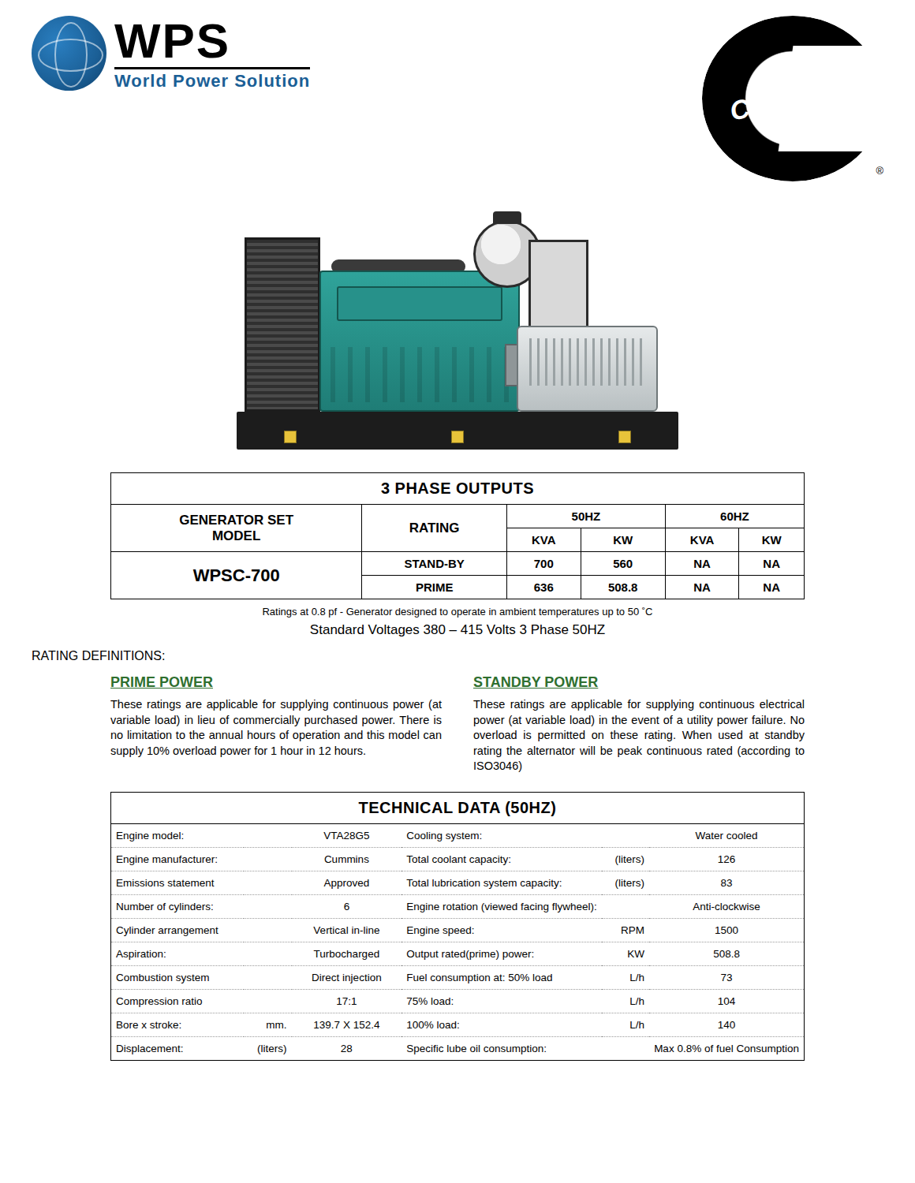WPS
World Power Solution
Cummins
®
| 3 PHASE OUTPUTS |
| GENERATOR SET MODEL | RATING | 50HZ | 60HZ |
| KVA | KW | KVA | KW |
| WPSC-700 | STAND-BY | 700 | 560 | NA | NA |
| PRIME | 636 | 508.8 | NA | NA |
Ratings at 0.8 pf - Generator designed to operate in ambient temperatures up to 50 ˚C
Standard Voltages 380 – 415 Volts 3 Phase 50HZ
RATING DEFINITIONS:
PRIME POWER
These ratings are applicable for supplying continuous power (at variable load) in lieu of commercially purchased power. There is no limitation to the annual hours of operation and this model can supply 10% overload power for 1 hour in 12 hours.
STANDBY POWER
These ratings are applicable for supplying continuous electrical power (at variable load) in the event of a utility power failure. No overload is permitted on these rating. When used at standby rating the alternator will be peak continuous rated (according to ISO3046)
TECHNICAL DATA (50HZ)
| Engine model: | | VTA28G5 | Cooling system: | | Water cooled |
| Engine manufacturer: | | Cummins | Total coolant capacity: | (liters) | 126 |
| Emissions statement | | Approved | Total lubrication system capacity: | (liters) | 83 |
| Number of cylinders: | | 6 | Engine rotation (viewed facing flywheel): | | Anti-clockwise |
| Cylinder arrangement | | Vertical in-line | Engine speed: | RPM | 1500 |
| Aspiration: | | Turbocharged | Output rated(prime) power: | KW | 508.8 |
| Combustion system | | Direct injection | Fuel consumption at: 50% load | L/h | 73 |
| Compression ratio | | 17:1 | 75% load: | L/h | 104 |
| Bore x stroke: | mm. | 139.7 X 152.4 | 100% load: | L/h | 140 |
| Displacement: | (liters) | 28 | Specific lube oil consumption: | | Max 0.8% of fuel Consumption |